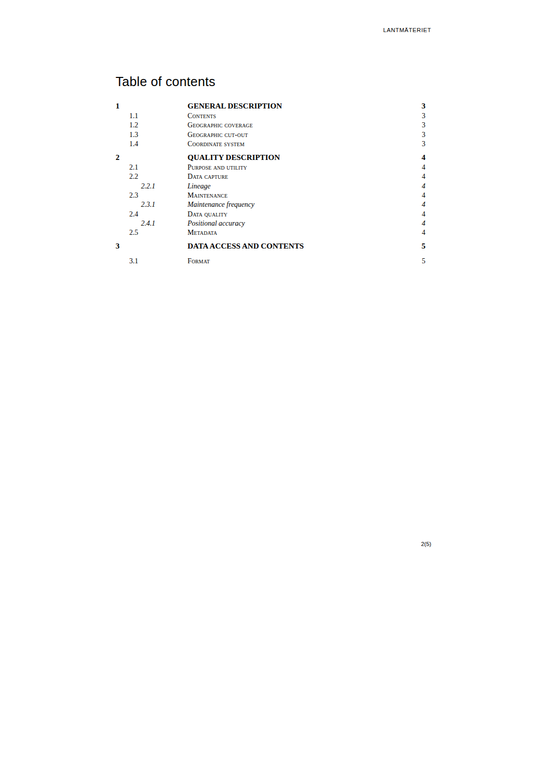LANTMÄTERIET
Table of contents
| 1 | General description | 3 |
| 1.1 | Contents | 3 |
| 1.2 | Geographic coverage | 3 |
| 1.3 | Geographic cut-out | 3 |
| 1.4 | Coordinate system | 3 |
| 2 | Quality description | 4 |
| 2.1 | Purpose and utility | 4 |
| 2.2 | Data capture | 4 |
| 2.2.1 | Lineage | 4 |
| 2.3 | Maintenance | 4 |
| 2.3.1 | Maintenance frequency | 4 |
| 2.4 | Data quality | 4 |
| 2.4.1 | Positional accuracy | 4 |
| 2.5 | Metadata | 4 |
| 3 | Data access and contents | 5 |
| 3.1 | Format | 5 |
2(5)